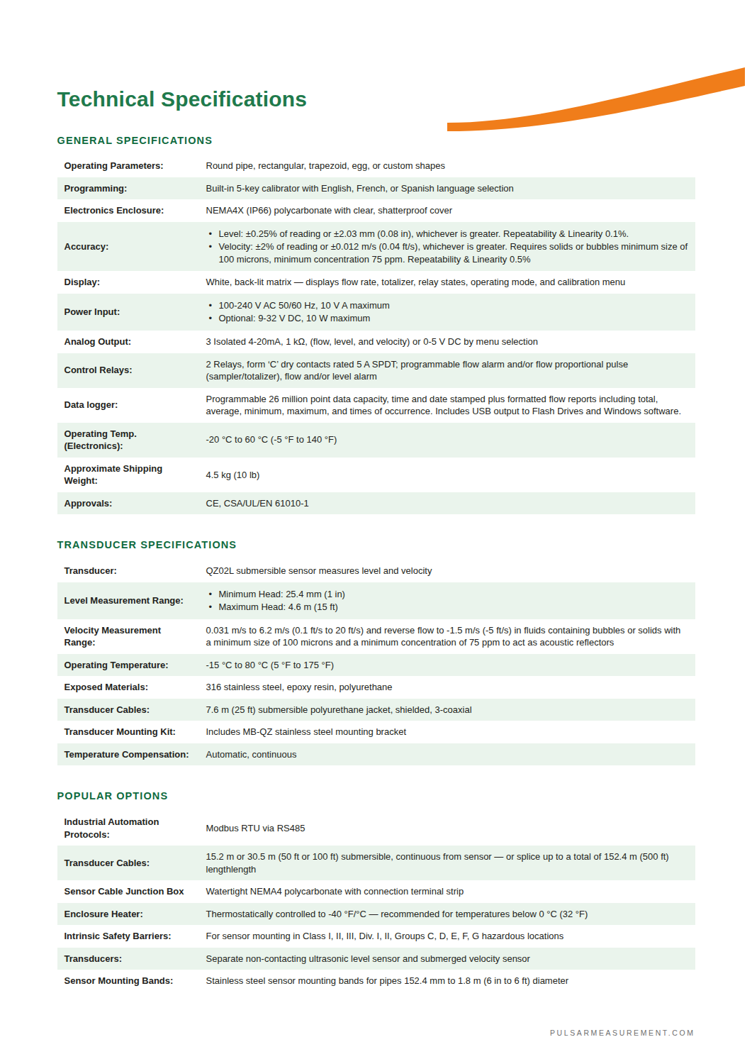Technical Specifications
General Specifications
| Operating Parameters: | Round pipe, rectangular, trapezoid, egg, or custom shapes |
| Programming: | Built-in 5-key calibrator with English, French, or Spanish language selection |
| Electronics Enclosure: | NEMA4X (IP66) polycarbonate with clear, shatterproof cover |
| Accuracy: | Level: ±0.25% of reading or ±2.03 mm (0.08 in), whichever is greater. Repeatability & Linearity 0.1%. Velocity: ±2% of reading or ±0.012 m/s (0.04 ft/s), whichever is greater. Requires solids or bubbles minimum size of 100 microns, minimum concentration 75 ppm. Repeatability & Linearity 0.5% |
| Display: | White, back-lit matrix — displays flow rate, totalizer, relay states, operating mode, and calibration menu |
| Power Input: | 100-240 V AC 50/60 Hz, 10 V A maximum Optional: 9-32 V DC, 10 W maximum |
| Analog Output: | 3 Isolated 4-20mA, 1 kΩ, (flow, level, and velocity) or 0-5 V DC by menu selection |
| Control Relays: | 2 Relays, form ‘C’ dry contacts rated 5 A SPDT; programmable flow alarm and/or flow proportional pulse (sampler/totalizer), flow and/or level alarm |
| Data logger: | Programmable 26 million point data capacity, time and date stamped plus formatted flow reports including total, average, minimum, maximum, and times of occurrence. Includes USB output to Flash Drives and Windows software. |
| Operating Temp. (Electronics): | -20 °C to 60 °C (-5 °F to 140 °F) |
| Approximate Shipping Weight: | 4.5 kg (10 lb) |
| Approvals: | CE, CSA/UL/EN 61010-1 |
Transducer Specifications
| Transducer: | QZ02L submersible sensor measures level and velocity |
| Level Measurement Range: | Minimum Head: 25.4 mm (1 in) Maximum Head: 4.6 m (15 ft) |
| Velocity Measurement Range: | 0.031 m/s to 6.2 m/s (0.1 ft/s to 20 ft/s) and reverse flow to -1.5 m/s (-5 ft/s) in fluids containing bubbles or solids with a minimum size of 100 microns and a minimum concentration of 75 ppm to act as acoustic reflectors |
| Operating Temperature: | -15 °C to 80 °C (5 °F to 175 °F) |
| Exposed Materials: | 316 stainless steel, epoxy resin, polyurethane |
| Transducer Cables: | 7.6 m (25 ft) submersible polyurethane jacket, shielded, 3-coaxial |
| Transducer Mounting Kit: | Includes MB-QZ stainless steel mounting bracket |
| Temperature Compensation: | Automatic, continuous |
Popular Options
| Industrial Automation Protocols: | Modbus RTU via RS485 |
| Transducer Cables: | 15.2 m or 30.5 m (50 ft or 100 ft) submersible, continuous from sensor — or splice up to a total of 152.4 m (500 ft) lengthlength |
| Sensor Cable Junction Box | Watertight NEMA4 polycarbonate with connection terminal strip |
| Enclosure Heater: | Thermostatically controlled to -40 °F/°C — recommended for temperatures below 0 °C (32 °F) |
| Intrinsic Safety Barriers: | For sensor mounting in Class I, II, III, Div. I, II, Groups C, D, E, F, G hazardous locations |
| Transducers: | Separate non-contacting ultrasonic level sensor and submerged velocity sensor |
| Sensor Mounting Bands: | Stainless steel sensor mounting bands for pipes 152.4 mm to 1.8 m (6 in to 6 ft) diameter |
PULSARMEASUREMENT.COM